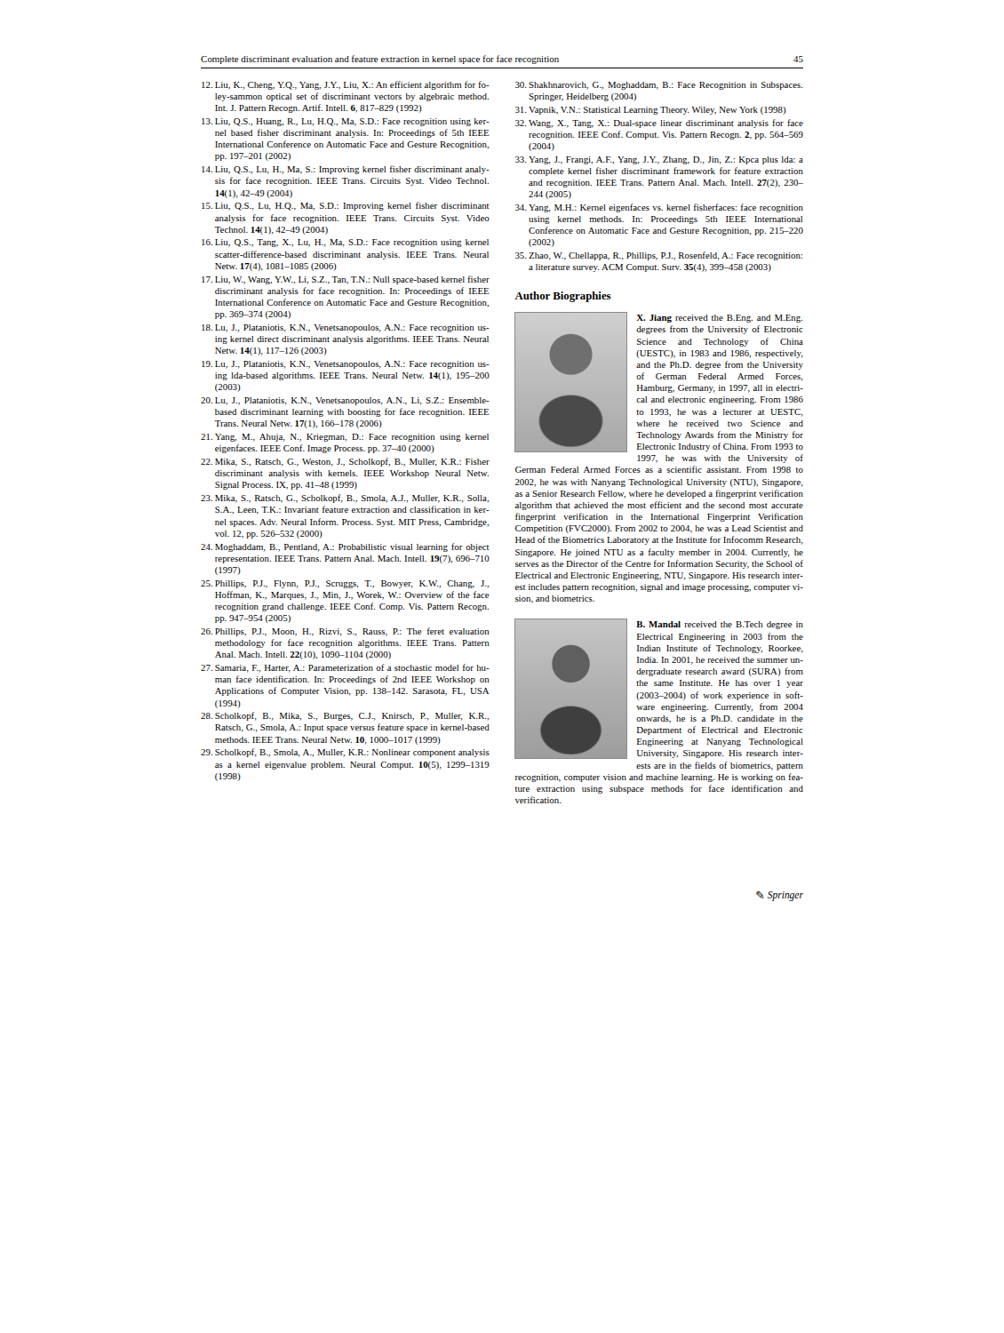Complete discriminant evaluation and feature extraction in kernel space for face recognition 45
Liu, K., Cheng, Y.Q., Yang, J.Y., Liu, X.: An efficient algorithm for foley-sammon optical set of discriminant vectors by algebraic method. Int. J. Pattern Recogn. Artif. Intell. 6, 817–829 (1992)
Liu, Q.S., Huang, R., Lu, H.Q., Ma, S.D.: Face recognition using kernel based fisher discriminant analysis. In: Proceedings of 5th IEEE International Conference on Automatic Face and Gesture Recognition, pp. 197–201 (2002)
Liu, Q.S., Lu, H., Ma, S.: Improving kernel fisher discriminant analysis for face recognition. IEEE Trans. Circuits Syst. Video Technol. 14(1), 42–49 (2004)
Liu, Q.S., Lu, H.Q., Ma, S.D.: Improving kernel fisher discriminant analysis for face recognition. IEEE Trans. Circuits Syst. Video Technol. 14(1), 42–49 (2004)
Liu, Q.S., Tang, X., Lu, H., Ma, S.D.: Face recognition using kernel scatter-difference-based discriminant analysis. IEEE Trans. Neural Netw. 17(4), 1081–1085 (2006)
Liu, W., Wang, Y.W., Li, S.Z., Tan, T.N.: Null space-based kernel fisher discriminant analysis for face recognition. In: Proceedings of IEEE International Conference on Automatic Face and Gesture Recognition, pp. 369–374 (2004)
Lu, J., Plataniotis, K.N., Venetsanopoulos, A.N.: Face recognition using kernel direct discriminant analysis algorithms. IEEE Trans. Neural Netw. 14(1), 117–126 (2003)
Lu, J., Plataniotis, K.N., Venetsanopoulos, A.N.: Face recognition using lda-based algorithms. IEEE Trans. Neural Netw. 14(1), 195–200 (2003)
Lu, J., Plataniotis, K.N., Venetsanopoulos, A.N., Li, S.Z.: Ensemble-based discriminant learning with boosting for face recognition. IEEE Trans. Neural Netw. 17(1), 166–178 (2006)
Yang, M., Ahuja, N., Kriegman, D.: Face recognition using kernel eigenfaces. IEEE Conf. Image Process. pp. 37–40 (2000)
Mika, S., Ratsch, G., Weston, J., Scholkopf, B., Muller, K.R.: Fisher discriminant analysis with kernels. IEEE Workshop Neural Netw. Signal Process. IX, pp. 41–48 (1999)
Mika, S., Ratsch, G., Scholkopf, B., Smola, A.J., Muller, K.R., Solla, S.A., Leen, T.K.: Invariant feature extraction and classification in kernel spaces. Adv. Neural Inform. Process. Syst. MIT Press, Cambridge, vol. 12, pp. 526–532 (2000)
Moghaddam, B., Pentland, A.: Probabilistic visual learning for object representation. IEEE Trans. Pattern Anal. Mach. Intell. 19(7), 696–710 (1997)
Phillips, P.J., Flynn, P.J., Scruggs, T., Bowyer, K.W., Chang, J., Hoffman, K., Marques, J., Min, J., Worek, W.: Overview of the face recognition grand challenge. IEEE Conf. Comp. Vis. Pattern Recogn. pp. 947–954 (2005)
Phillips, P.J., Moon, H., Rizvi, S., Rauss, P.: The feret evaluation methodology for face recognition algorithms. IEEE Trans. Pattern Anal. Mach. Intell. 22(10), 1090–1104 (2000)
Samaria, F., Harter, A.: Parameterization of a stochastic model for human face identification. In: Proceedings of 2nd IEEE Workshop on Applications of Computer Vision, pp. 138–142. Sarasota, FL, USA (1994)
Scholkopf, B., Mika, S., Burges, C.J., Knirsch, P., Muller, K.R., Ratsch, G., Smola, A.: Input space versus feature space in kernel-based methods. IEEE Trans. Neural Netw. 10, 1000–1017 (1999)
Scholkopf, B., Smola, A., Muller, K.R.: Nonlinear component analysis as a kernel eigenvalue problem. Neural Comput. 10(5), 1299–1319 (1998)
Shakhnarovich, G., Moghaddam, B.: Face Recognition in Subspaces. Springer, Heidelberg (2004)
Vapnik, V.N.: Statistical Learning Theory. Wiley, New York (1998)
Wang, X., Tang, X.: Dual-space linear discriminant analysis for face recognition. IEEE Conf. Comput. Vis. Pattern Recogn. 2, pp. 564–569 (2004)
Yang, J., Frangi, A.F., Yang, J.Y., Zhang, D., Jin, Z.: Kpca plus lda: a complete kernel fisher discriminant framework for feature extraction and recognition. IEEE Trans. Pattern Anal. Mach. Intell. 27(2), 230–244 (2005)
Yang, M.H.: Kernel eigenfaces vs. kernel fisherfaces: face recognition using kernel methods. In: Proceedings 5th IEEE International Conference on Automatic Face and Gesture Recognition, pp. 215–220 (2002)
Zhao, W., Chellappa, R., Phillips, P.J., Rosenfeld, A.: Face recognition: a literature survey. ACM Comput. Surv. 35(4), 399–458 (2003)
Author Biographies
X. Jiang received the B.Eng. and M.Eng. degrees from the University of Electronic Science and Technology of China (UESTC), in 1983 and 1986, respectively, and the Ph.D. degree from the University of German Federal Armed Forces, Hamburg, Germany, in 1997, all in electrical and electronic engineering. From 1986 to 1993, he was a lecturer at UESTC, where he received two Science and Technology Awards from the Ministry for Electronic Industry of China. From 1993 to 1997, he was with the University of German Federal Armed Forces as a scientific assistant. From 1998 to 2002, he was with Nanyang Technological University (NTU), Singapore, as a Senior Research Fellow, where he developed a fingerprint verification algorithm that achieved the most efficient and the second most accurate fingerprint verification in the International Fingerprint Verification Competition (FVC2000). From 2002 to 2004, he was a Lead Scientist and Head of the Biometrics Laboratory at the Institute for Infocomm Research, Singapore. He joined NTU as a faculty member in 2004. Currently, he serves as the Director of the Centre for Information Security, the School of Electrical and Electronic Engineering, NTU, Singapore. His research interest includes pattern recognition, signal and image processing, computer vision, and biometrics.
B. Mandal received the B.Tech degree in Electrical Engineering in 2003 from the Indian Institute of Technology, Roorkee, India. In 2001, he received the summer undergraduate research award (SURA) from the same Institute. He has over 1 year (2003–2004) of work experience in software engineering. Currently, from 2004 onwards, he is a Ph.D. candidate in the Department of Electrical and Electronic Engineering at Nanyang Technological University, Singapore. His research interests are in the fields of biometrics, pattern recognition, computer vision and machine learning. He is working on feature extraction using subspace methods for face identification and verification.
✎Springer